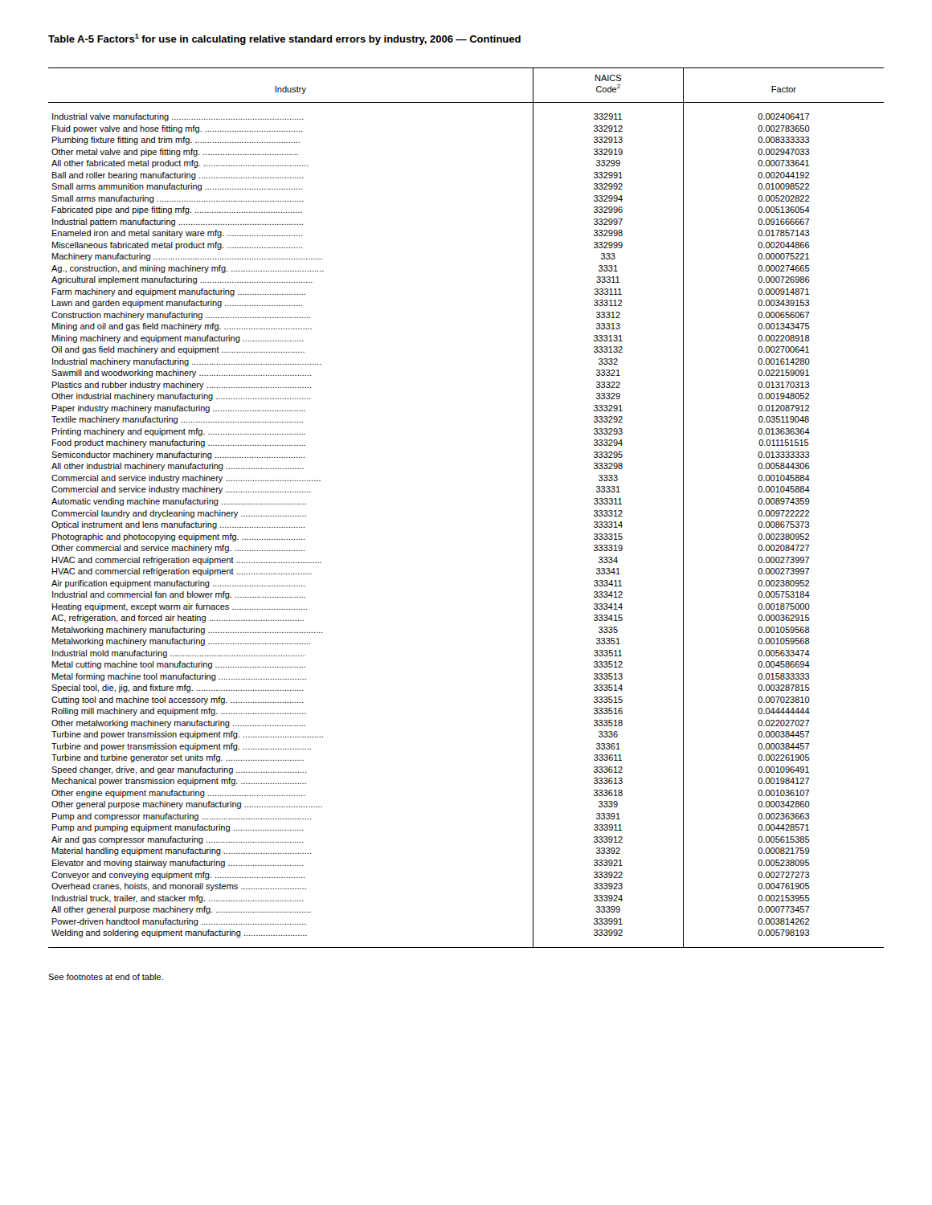Table A-5 Factors1 for use in calculating relative standard errors by industry, 2006 — Continued
| Industry | NAICS Code 2 | Factor |
| --- | --- | --- |
| Industrial valve manufacturing ...................................................... | 332911 | 0.002406417 |
| Fluid power valve and hose fitting mfg. ........................................ | 332912 | 0.002783650 |
| Plumbing fixture fitting and trim mfg. ........................................... | 332913 | 0.008333333 |
| Other metal valve and pipe fitting mfg. ....................................... | 332919 | 0.002947033 |
| All other fabricated metal product mfg. ........................................... | 33299 | 0.000733641 |
| Ball and roller bearing manufacturing ........................................... | 332991 | 0.002044192 |
| Small arms ammunition manufacturing ........................................ | 332992 | 0.010098522 |
| Small arms manufacturing ............................................................ | 332994 | 0.005202822 |
| Fabricated pipe and pipe fitting mfg. ............................................ | 332996 | 0.005136054 |
| Industrial pattern manufacturing ................................................... | 332997 | 0.091666667 |
| Enameled iron and metal sanitary ware mfg. ............................... | 332998 | 0.017857143 |
| Miscellaneous fabricated metal product mfg. ............................... | 332999 | 0.002044866 |
| Machinery manufacturing ..................................................................... | 333 | 0.000075221 |
| Ag., construction, and mining machinery mfg. ...................................... | 3331 | 0.000274665 |
| Agricultural implement manufacturing .............................................. | 33311 | 0.000726986 |
| Farm machinery and equipment manufacturing ............................ | 333111 | 0.000914871 |
| Lawn and garden equipment manufacturing ................................ | 333112 | 0.003439153 |
| Construction machinery manufacturing ........................................... | 33312 | 0.000656067 |
| Mining and oil and gas field machinery mfg. .................................... | 33313 | 0.001343475 |
| Mining machinery and equipment manufacturing ......................... | 333131 | 0.002208918 |
| Oil and gas field machinery and equipment .................................. | 333132 | 0.002700641 |
| Industrial machinery manufacturing ..................................................... | 3332 | 0.001614280 |
| Sawmill and woodworking machinery .............................................. | 33321 | 0.022159091 |
| Plastics and rubber industry machinery ........................................... | 33322 | 0.013170313 |
| Other industrial machinery manufacturing ....................................... | 33329 | 0.001948052 |
| Paper industry machinery manufacturing ...................................... | 333291 | 0.012087912 |
| Textile machinery manufacturing .................................................. | 333292 | 0.035119048 |
| Printing machinery and equipment mfg. ........................................ | 333293 | 0.013636364 |
| Food product machinery manufacturing ........................................ | 333294 | 0.011151515 |
| Semiconductor machinery manufacturing ..................................... | 333295 | 0.013333333 |
| All other industrial machinery manufacturing ................................ | 333298 | 0.005844306 |
| Commercial and service industry machinery ....................................... | 3333 | 0.001045884 |
| Commercial and service industry machinery ................................... | 33331 | 0.001045884 |
| Automatic vending machine manufacturing ................................... | 333311 | 0.008974359 |
| Commercial laundry and drycleaning machinery ........................... | 333312 | 0.009722222 |
| Optical instrument and lens manufacturing ................................... | 333314 | 0.008675373 |
| Photographic and photocopying equipment mfg. .......................... | 333315 | 0.002380952 |
| Other commercial and service machinery mfg. ............................. | 333319 | 0.002084727 |
| HVAC and commercial refrigeration equipment ................................... | 3334 | 0.000273997 |
| HVAC and commercial refrigeration equipment ............................... | 33341 | 0.000273997 |
| Air purification equipment manufacturing ...................................... | 333411 | 0.002380952 |
| Industrial and commercial fan and blower mfg. ............................. | 333412 | 0.005753184 |
| Heating equipment, except warm air furnaces ............................... | 333414 | 0.001875000 |
| AC, refrigeration, and forced air heating ....................................... | 333415 | 0.000362915 |
| Metalworking machinery manufacturing ............................................... | 3335 | 0.001059568 |
| Metalworking machinery manufacturing .......................................... | 33351 | 0.001059568 |
| Industrial mold manufacturing ....................................................... | 333511 | 0.005633474 |
| Metal cutting machine tool manufacturing ..................................... | 333512 | 0.004586694 |
| Metal forming machine tool manufacturing .................................... | 333513 | 0.015833333 |
| Special tool, die, jig, and fixture mfg. ............................................ | 333514 | 0.003287815 |
| Cutting tool and machine tool accessory mfg. .............................. | 333515 | 0.007023810 |
| Rolling mill machinery and equipment mfg. ................................... | 333516 | 0.044444444 |
| Other metalworking machinery manufacturing .............................. | 333518 | 0.022027027 |
| Turbine and power transmission equipment mfg. ................................. | 3336 | 0.000384457 |
| Turbine and power transmission equipment mfg. ............................ | 33361 | 0.000384457 |
| Turbine and turbine generator set units mfg. ................................ | 333611 | 0.002261905 |
| Speed changer, drive, and gear manufacturing ............................. | 333612 | 0.001096491 |
| Mechanical power transmission equipment mfg. ........................... | 333613 | 0.001984127 |
| Other engine equipment manufacturing ........................................ | 333618 | 0.001036107 |
| Other general purpose machinery manufacturing ................................ | 3339 | 0.000342860 |
| Pump and compressor manufacturing ............................................. | 33391 | 0.002363663 |
| Pump and pumping equipment manufacturing ............................. | 333911 | 0.004428571 |
| Air and gas compressor manufacturing ........................................ | 333912 | 0.005615385 |
| Material handling equipment manufacturing .................................... | 33392 | 0.000821759 |
| Elevator and moving stairway manufacturing ............................... | 333921 | 0.005238095 |
| Conveyor and conveying equipment mfg. ..................................... | 333922 | 0.002727273 |
| Overhead cranes, hoists, and monorail systems ........................... | 333923 | 0.004761905 |
| Industrial truck, trailer, and stacker mfg. ....................................... | 333924 | 0.002153955 |
| All other general purpose machinery mfg. ....................................... | 33399 | 0.000773457 |
| Power-driven handtool manufacturing ........................................... | 333991 | 0.003814262 |
| Welding and soldering equipment manufacturing .......................... | 333992 | 0.005798193 |
See footnotes at end of table.